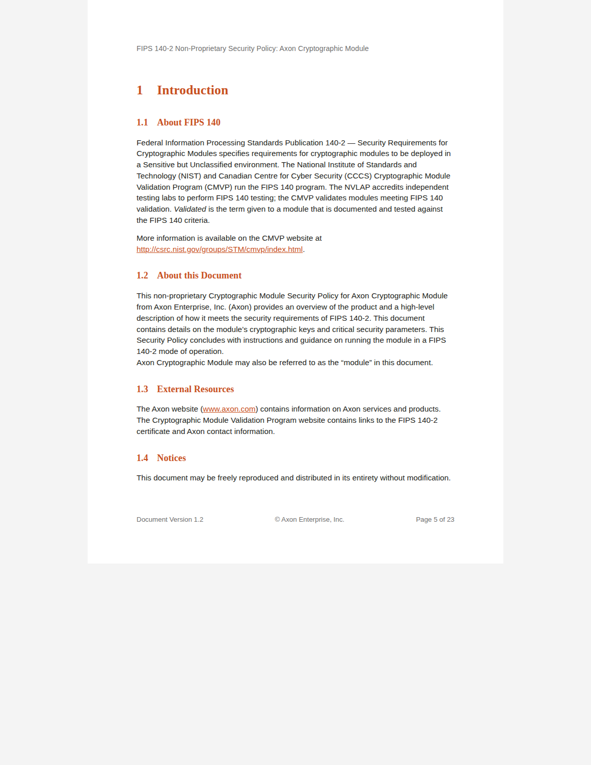FIPS 140-2 Non-Proprietary Security Policy: Axon Cryptographic Module
1 Introduction
1.1 About FIPS 140
Federal Information Processing Standards Publication 140-2 — Security Requirements for Cryptographic Modules specifies requirements for cryptographic modules to be deployed in a Sensitive but Unclassified environment. The National Institute of Standards and Technology (NIST) and Canadian Centre for Cyber Security (CCCS) Cryptographic Module Validation Program (CMVP) run the FIPS 140 program. The NVLAP accredits independent testing labs to perform FIPS 140 testing; the CMVP validates modules meeting FIPS 140 validation. Validated is the term given to a module that is documented and tested against the FIPS 140 criteria.
More information is available on the CMVP website at
http://csrc.nist.gov/groups/STM/cmvp/index.html.
1.2 About this Document
This non-proprietary Cryptographic Module Security Policy for Axon Cryptographic Module from Axon Enterprise, Inc. (Axon) provides an overview of the product and a high-level description of how it meets the security requirements of FIPS 140-2. This document contains details on the module’s cryptographic keys and critical security parameters. This Security Policy concludes with instructions and guidance on running the module in a FIPS 140-2 mode of operation.
Axon Cryptographic Module may also be referred to as the “module” in this document.
1.3 External Resources
The Axon website (www.axon.com) contains information on Axon services and products. The Cryptographic Module Validation Program website contains links to the FIPS 140-2 certificate and Axon contact information.
1.4 Notices
This document may be freely reproduced and distributed in its entirety without modification.
Document Version 1.2
© Axon Enterprise, Inc.
Page 5 of 23